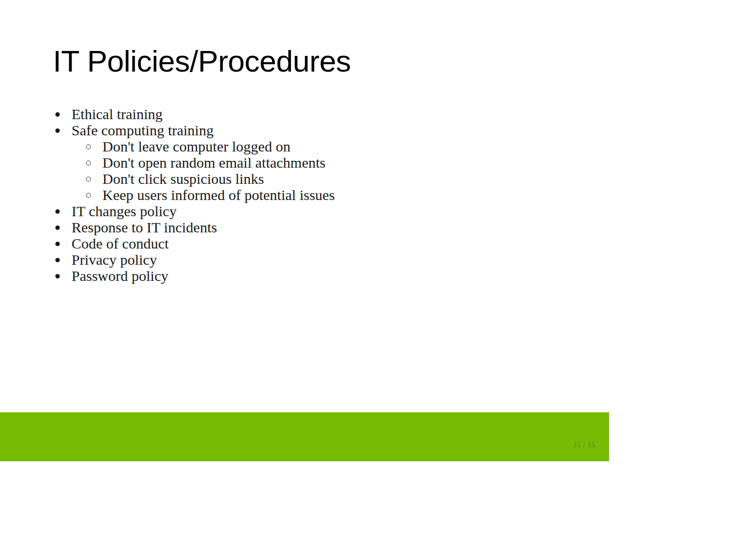IT Policies/Procedures
Ethical training
Safe computing training
Don't leave computer logged on
Don't open random email attachments
Don't click suspicious links
Keep users informed of potential issues
IT changes policy
Response to IT incidents
Code of conduct
Privacy policy
Password policy
11 / 15